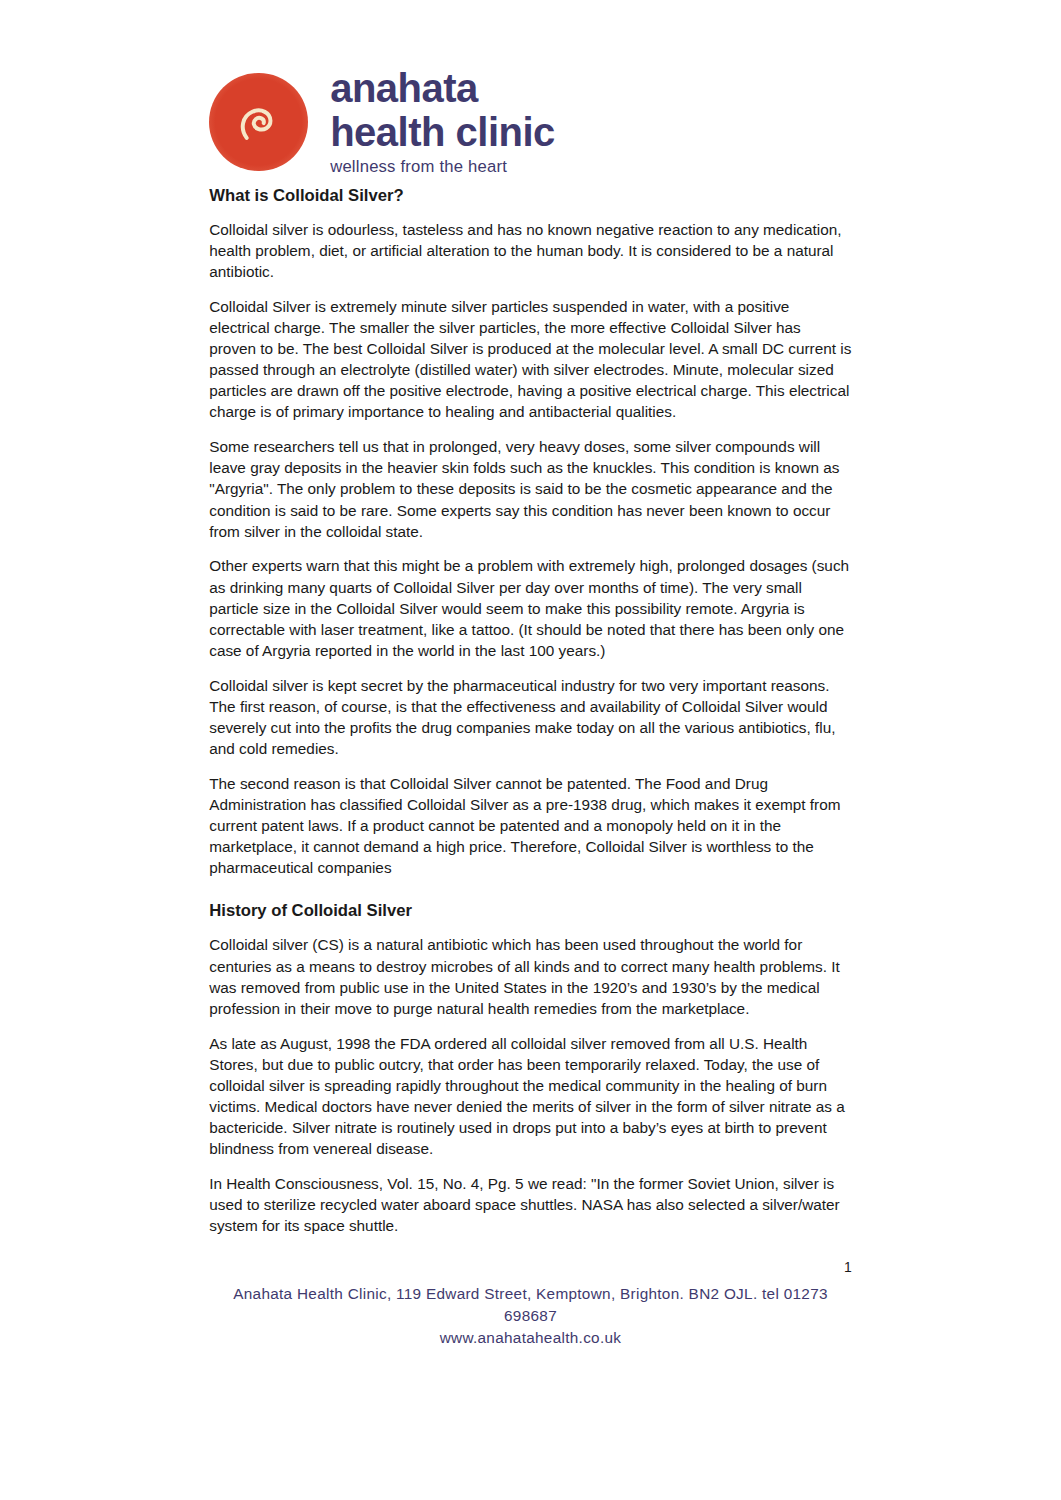anahata health clinic wellness from the heart
What is Colloidal Silver?
Colloidal silver is odourless, tasteless and has no known negative reaction to any medication, health problem, diet, or artificial alteration to the human body. It is considered to be a natural antibiotic.
Colloidal Silver is extremely minute silver particles suspended in water, with a positive electrical charge. The smaller the silver particles, the more effective Colloidal Silver has proven to be. The best Colloidal Silver is produced at the molecular level. A small DC current is passed through an electrolyte (distilled water) with silver electrodes. Minute, molecular sized particles are drawn off the positive electrode, having a positive electrical charge. This electrical charge is of primary importance to healing and antibacterial qualities.
Some researchers tell us that in prolonged, very heavy doses, some silver compounds will leave gray deposits in the heavier skin folds such as the knuckles. This condition is known as "Argyria". The only problem to these deposits is said to be the cosmetic appearance and the condition is said to be rare. Some experts say this condition has never been known to occur from silver in the colloidal state.
Other experts warn that this might be a problem with extremely high, prolonged dosages (such as drinking many quarts of Colloidal Silver per day over months of time). The very small particle size in the Colloidal Silver would seem to make this possibility remote. Argyria is correctable with laser treatment, like a tattoo. (It should be noted that there has been only one case of Argyria reported in the world in the last 100 years.)
Colloidal silver is kept secret by the pharmaceutical industry for two very important reasons. The first reason, of course, is that the effectiveness and availability of Colloidal Silver would severely cut into the profits the drug companies make today on all the various antibiotics, flu, and cold remedies.
The second reason is that Colloidal Silver cannot be patented. The Food and Drug Administration has classified Colloidal Silver as a pre-1938 drug, which makes it exempt from current patent laws. If a product cannot be patented and a monopoly held on it in the marketplace, it cannot demand a high price. Therefore, Colloidal Silver is worthless to the pharmaceutical companies
History of Colloidal Silver
Colloidal silver (CS) is a natural antibiotic which has been used throughout the world for centuries as a means to destroy microbes of all kinds and to correct many health problems. It was removed from public use in the United States in the 1920’s and 1930’s by the medical profession in their move to purge natural health remedies from the marketplace.
As late as August, 1998 the FDA ordered all colloidal silver removed from all U.S. Health Stores, but due to public outcry, that order has been temporarily relaxed. Today, the use of colloidal silver is spreading rapidly throughout the medical community in the healing of burn victims. Medical doctors have never denied the merits of silver in the form of silver nitrate as a bactericide. Silver nitrate is routinely used in drops put into a baby’s eyes at birth to prevent blindness from venereal disease.
In Health Consciousness, Vol. 15, No. 4, Pg. 5 we read: "In the former Soviet Union, silver is used to sterilize recycled water aboard space shuttles. NASA has also selected a silver/water system for its space shuttle.
1
Anahata Health Clinic, 119 Edward Street, Kemptown, Brighton. BN2 OJL. tel 01273 698687 www.anahatahealth.co.uk